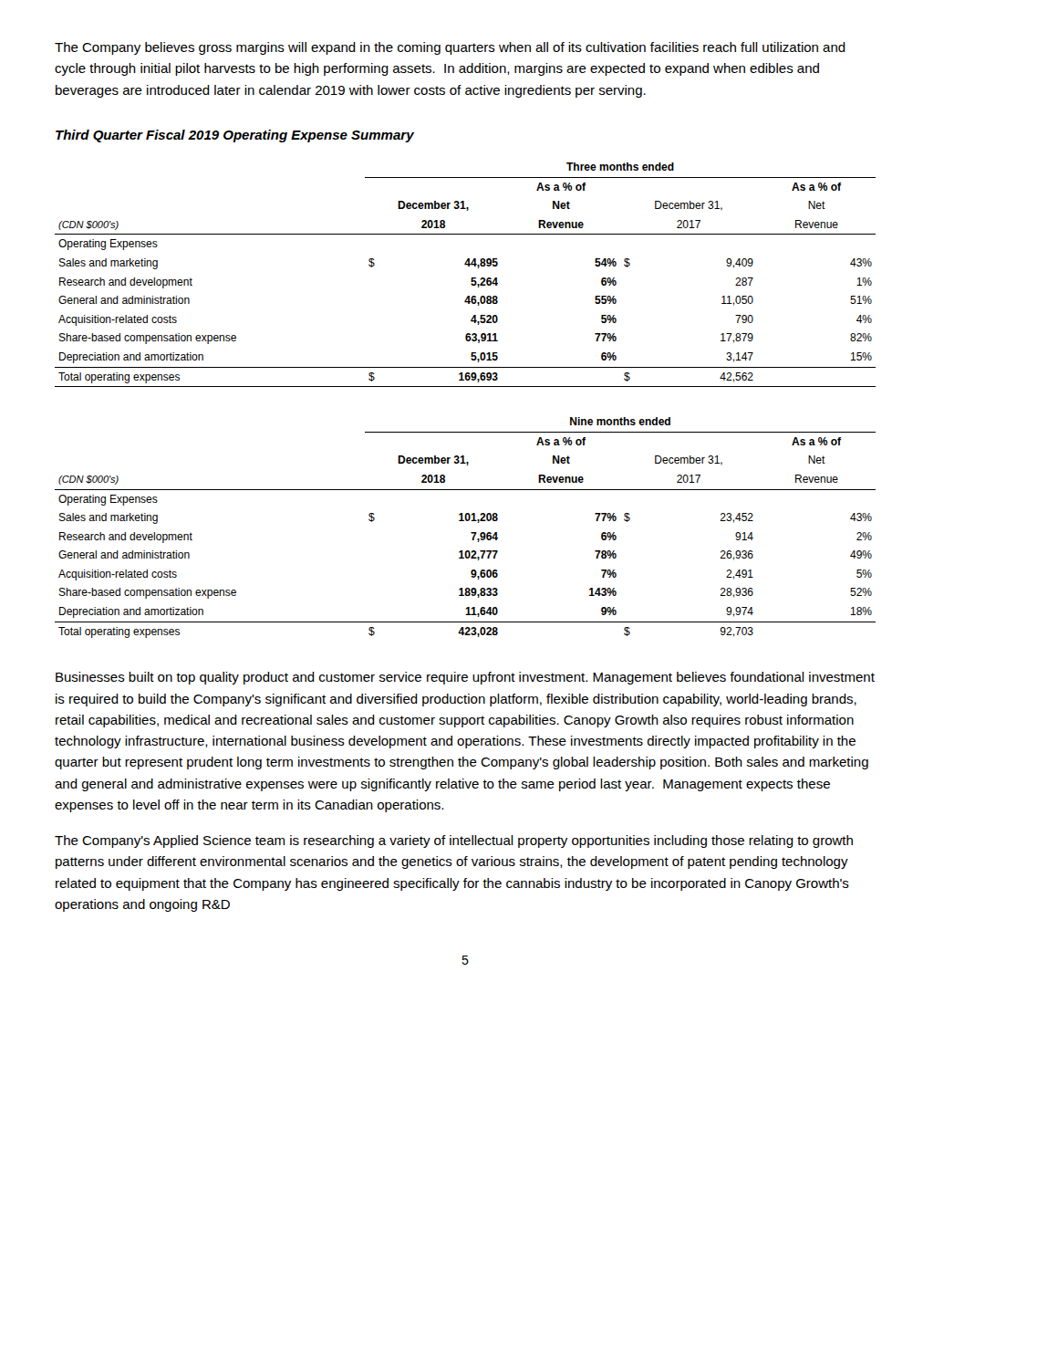The Company believes gross margins will expand in the coming quarters when all of its cultivation facilities reach full utilization and cycle through initial pilot harvests to be high performing assets. In addition, margins are expected to expand when edibles and beverages are introduced later in calendar 2019 with lower costs of active ingredients per serving.
Third Quarter Fiscal 2019 Operating Expense Summary
| | Three months ended |
| | | As a % of | | As a % of |
| | December 31, | Net | December 31, | Net |
| (CDN $000's) | 2018 | Revenue | 2017 | Revenue |
| Operating Expenses | |
| Sales and marketing | $ | 44,895 | 54% | $ | 9,409 | 43% |
| Research and development | | 5,264 | 6% | | 287 | 1% |
| General and administration | | 46,088 | 55% | | 11,050 | 51% |
| Acquisition-related costs | | 4,520 | 5% | | 790 | 4% |
| Share-based compensation expense | | 63,911 | 77% | | 17,879 | 82% |
| Depreciation and amortization | | 5,015 | 6% | | 3,147 | 15% |
| Total operating expenses | $ | 169,693 | | $ | 42,562 | |
| | Nine months ended |
| | | As a % of | | As a % of |
| | December 31, | Net | December 31, | Net |
| (CDN $000's) | 2018 | Revenue | 2017 | Revenue |
| Operating Expenses | |
| Sales and marketing | $ | 101,208 | 77% | $ | 23,452 | 43% |
| Research and development | | 7,964 | 6% | | 914 | 2% |
| General and administration | | 102,777 | 78% | | 26,936 | 49% |
| Acquisition-related costs | | 9,606 | 7% | | 2,491 | 5% |
| Share-based compensation expense | | 189,833 | 143% | | 28,936 | 52% |
| Depreciation and amortization | | 11,640 | 9% | | 9,974 | 18% |
| Total operating expenses | $ | 423,028 | | $ | 92,703 | |
Businesses built on top quality product and customer service require upfront investment. Management believes foundational investment is required to build the Company's significant and diversified production platform, flexible distribution capability, world-leading brands, retail capabilities, medical and recreational sales and customer support capabilities. Canopy Growth also requires robust information technology infrastructure, international business development and operations. These investments directly impacted profitability in the quarter but represent prudent long term investments to strengthen the Company's global leadership position. Both sales and marketing and general and administrative expenses were up significantly relative to the same period last year. Management expects these expenses to level off in the near term in its Canadian operations.
The Company's Applied Science team is researching a variety of intellectual property opportunities including those relating to growth patterns under different environmental scenarios and the genetics of various strains, the development of patent pending technology related to equipment that the Company has engineered specifically for the cannabis industry to be incorporated in Canopy Growth's operations and ongoing R&D
5